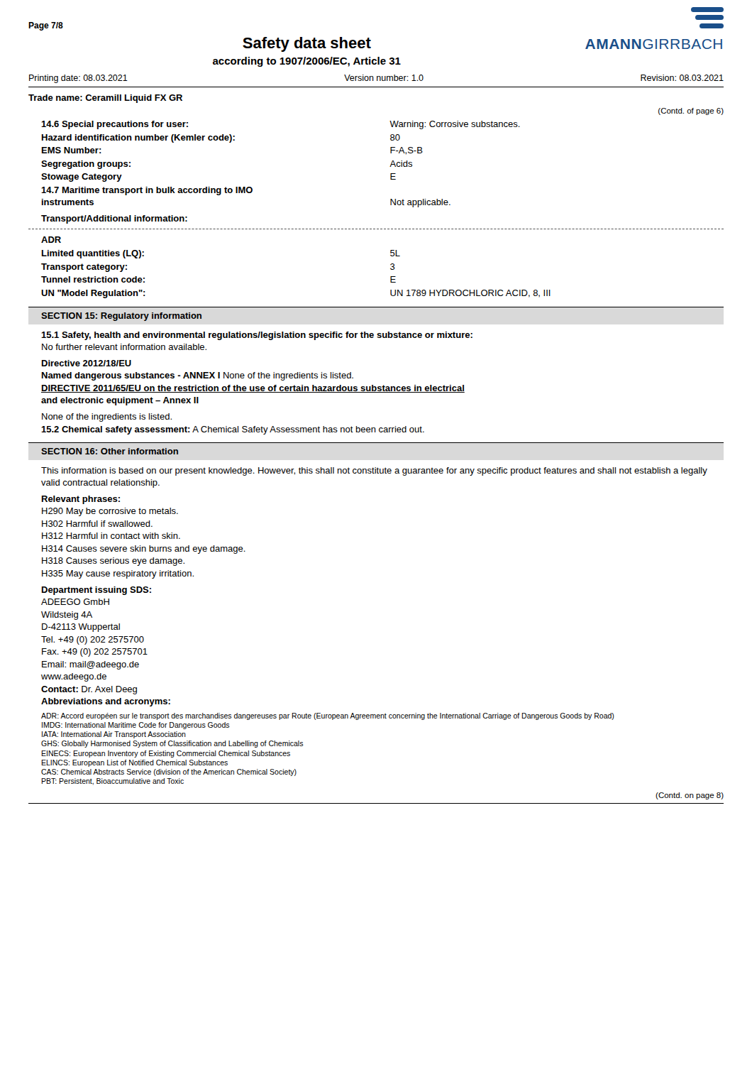AMANNGIRRBACH
Page 7/8
Safety data sheet
according to 1907/2006/EC, Article 31
Printing date: 08.03.2021
Version number: 1.0
Revision: 08.03.2021
Trade name: Ceramill Liquid FX GR
(Contd. of page 6)
| 14.6 Special precautions for user: | Warning: Corrosive substances. |
| Hazard identification number (Kemler code): | 80 |
| EMS Number: | F-A,S-B |
| Segregation groups: | Acids |
| Stowage Category | E |
| 14.7 Maritime transport in bulk according to IMO instruments | Not applicable. |
Transport/Additional information:
| ADR | |
| Limited quantities (LQ): | 5L |
| Transport category: | 3 |
| Tunnel restriction code: | E |
| UN "Model Regulation": | UN 1789 HYDROCHLORIC ACID, 8, III |
SECTION 15: Regulatory information
15.1 Safety, health and environmental regulations/legislation specific for the substance or mixture:
No further relevant information available.
Directive 2012/18/EU
Named dangerous substances - ANNEX I None of the ingredients is listed.
DIRECTIVE 2011/65/EU on the restriction of the use of certain hazardous substances in electrical
and electronic equipment – Annex II
None of the ingredients is listed.
15.2 Chemical safety assessment: A Chemical Safety Assessment has not been carried out.
SECTION 16: Other information
This information is based on our present knowledge. However, this shall not constitute a guarantee for any specific product features and shall not establish a legally valid contractual relationship.
Relevant phrases:
H290 May be corrosive to metals.
H302 Harmful if swallowed.
H312 Harmful in contact with skin.
H314 Causes severe skin burns and eye damage.
H318 Causes serious eye damage.
H335 May cause respiratory irritation.
Department issuing SDS:
ADEEGO GmbH
Wildsteig 4A
D-42113 Wuppertal
Tel. +49 (0) 202 2575700
Fax. +49 (0) 202 2575701
Email: mail@adeego.de
www.adeego.de
Contact: Dr. Axel Deeg
Abbreviations and acronyms:
ADR: Accord européen sur le transport des marchandises dangereuses par Route (European Agreement concerning the International Carriage of Dangerous Goods by Road)
IMDG: International Maritime Code for Dangerous Goods
IATA: International Air Transport Association
GHS: Globally Harmonised System of Classification and Labelling of Chemicals
EINECS: European Inventory of Existing Commercial Chemical Substances
ELINCS: European List of Notified Chemical Substances
CAS: Chemical Abstracts Service (division of the American Chemical Society)
PBT: Persistent, Bioaccumulative and Toxic
(Contd. on page 8)